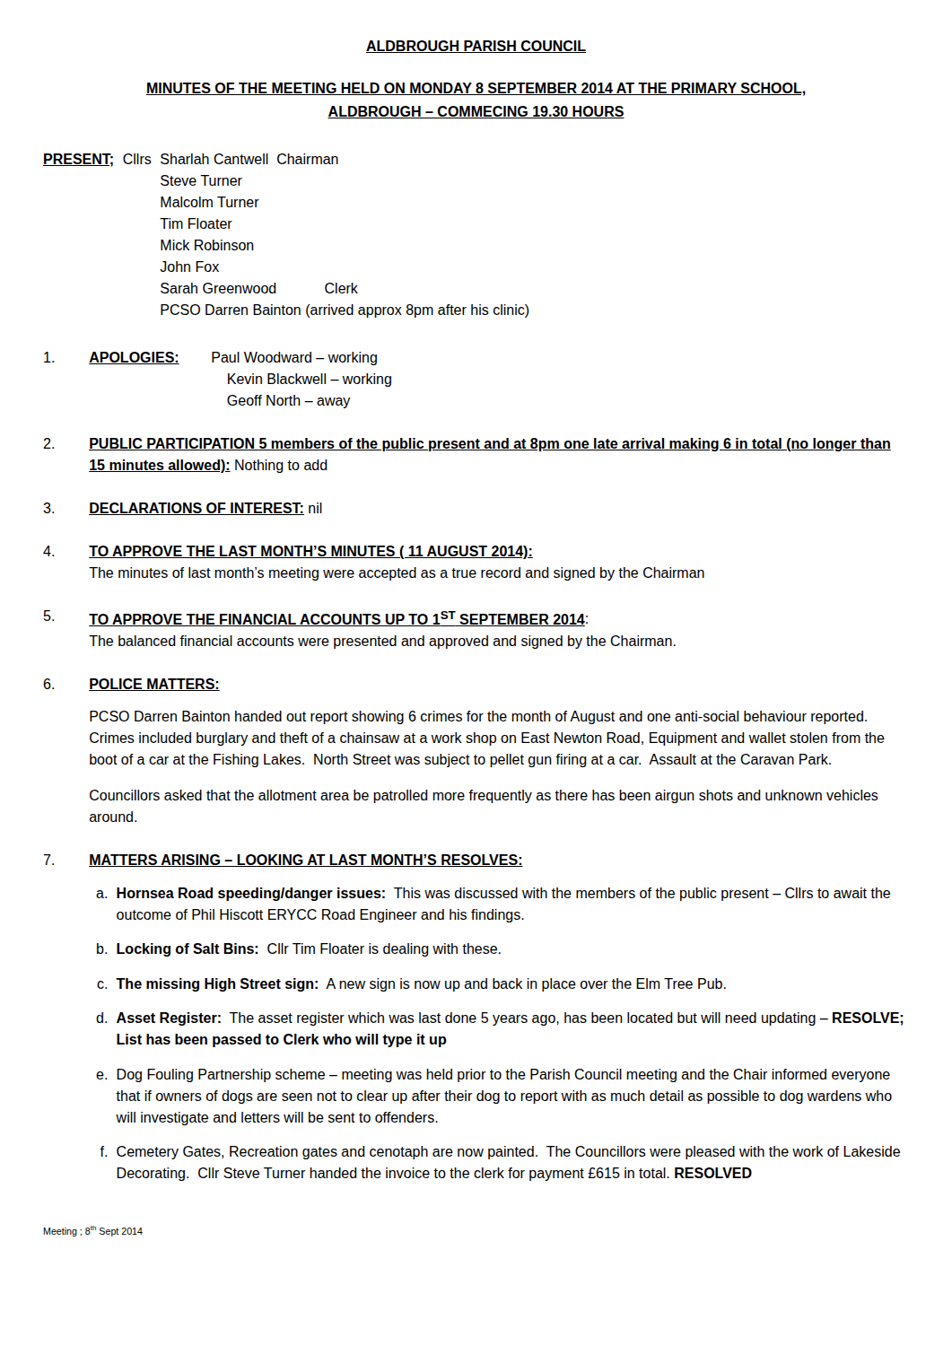ALDBROUGH PARISH COUNCIL
MINUTES OF THE MEETING HELD ON MONDAY 8 SEPTEMBER 2014 AT THE PRIMARY SCHOOL,
ALDBROUGH – COMMECING 19.30 HOURS
| PRESENT; | Cllrs | Sharlah Cantwell Chairman |
| | | Steve Turner |
| | | Malcolm Turner |
| | | Tim Floater |
| | | Mick Robinson |
| | | John Fox |
| | | Sarah Greenwood Clerk |
| | | PCSO Darren Bainton (arrived approx 8pm after his clinic) |
APOLOGIES:
Paul Woodward – working
Kevin Blackwell – working
Geoff North – away
PUBLIC PARTICIPATION 5 members of the public present and at 8pm one late arrival making 6 in total (no longer than 15 minutes allowed): Nothing to add
DECLARATIONS OF INTEREST: nil
TO APPROVE THE LAST MONTH’S MINUTES ( 11 AUGUST 2014):
The minutes of last month’s meeting were accepted as a true record and signed by the Chairman
TO APPROVE THE FINANCIAL ACCOUNTS UP TO 1ST SEPTEMBER 2014:
The balanced financial accounts were presented and approved and signed by the Chairman.
POLICE MATTERS:
PCSO Darren Bainton handed out report showing 6 crimes for the month of August and one anti-social behaviour reported. Crimes included burglary and theft of a chainsaw at a work shop on East Newton Road, Equipment and wallet stolen from the boot of a car at the Fishing Lakes. North Street was subject to pellet gun firing at a car. Assault at the Caravan Park.
Councillors asked that the allotment area be patrolled more frequently as there has been airgun shots and unknown vehicles around.
MATTERS ARISING – LOOKING AT LAST MONTH’S RESOLVES:
Hornsea Road speeding/danger issues: This was discussed with the members of the public present – Cllrs to await the outcome of Phil Hiscott ERYCC Road Engineer and his findings.
Locking of Salt Bins: Cllr Tim Floater is dealing with these.
The missing High Street sign: A new sign is now up and back in place over the Elm Tree Pub.
Asset Register: The asset register which was last done 5 years ago, has been located but will need updating – RESOLVE; List has been passed to Clerk who will type it up
Dog Fouling Partnership scheme – meeting was held prior to the Parish Council meeting and the Chair informed everyone that if owners of dogs are seen not to clear up after their dog to report with as much detail as possible to dog wardens who will investigate and letters will be sent to offenders.
Cemetery Gates, Recreation gates and cenotaph are now painted. The Councillors were pleased with the work of Lakeside Decorating. Cllr Steve Turner handed the invoice to the clerk for payment £615 in total. RESOLVED
Meeting ; 8th Sept 2014